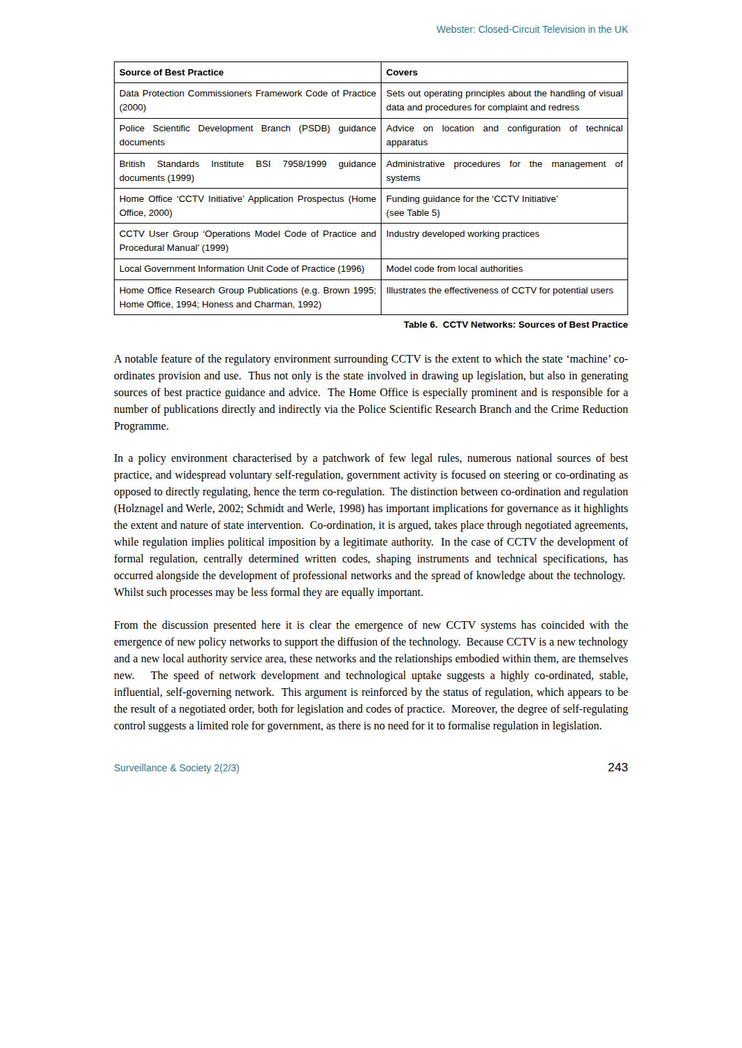Webster: Closed-Circuit Television in the UK
| Source of Best Practice | Covers |
| --- | --- |
| Data Protection Commissioners Framework Code of Practice (2000) | Sets out operating principles about the handling of visual data and procedures for complaint and redress |
| Police Scientific Development Branch (PSDB) guidance documents | Advice on location and configuration of technical apparatus |
| British Standards Institute BSI 7958/1999 guidance documents (1999) | Administrative procedures for the management of systems |
| Home Office ‘CCTV Initiative’ Application Prospectus (Home Office, 2000) | Funding guidance for the ‘CCTV Initiative’ (see Table 5) |
| CCTV User Group ‘Operations Model Code of Practice and Procedural Manual’ (1999) | Industry developed working practices |
| Local Government Information Unit Code of Practice (1996) | Model code from local authorities |
| Home Office Research Group Publications (e.g. Brown 1995; Home Office, 1994; Honess and Charman, 1992) | Illustrates the effectiveness of CCTV for potential users |
Table 6. CCTV Networks: Sources of Best Practice
A notable feature of the regulatory environment surrounding CCTV is the extent to which the state ‘machine’ co-ordinates provision and use. Thus not only is the state involved in drawing up legislation, but also in generating sources of best practice guidance and advice. The Home Office is especially prominent and is responsible for a number of publications directly and indirectly via the Police Scientific Research Branch and the Crime Reduction Programme.
In a policy environment characterised by a patchwork of few legal rules, numerous national sources of best practice, and widespread voluntary self-regulation, government activity is focused on steering or co-ordinating as opposed to directly regulating, hence the term co-regulation. The distinction between co-ordination and regulation (Holznagel and Werle, 2002; Schmidt and Werle, 1998) has important implications for governance as it highlights the extent and nature of state intervention. Co-ordination, it is argued, takes place through negotiated agreements, while regulation implies political imposition by a legitimate authority. In the case of CCTV the development of formal regulation, centrally determined written codes, shaping instruments and technical specifications, has occurred alongside the development of professional networks and the spread of knowledge about the technology. Whilst such processes may be less formal they are equally important.
From the discussion presented here it is clear the emergence of new CCTV systems has coincided with the emergence of new policy networks to support the diffusion of the technology. Because CCTV is a new technology and a new local authority service area, these networks and the relationships embodied within them, are themselves new. The speed of network development and technological uptake suggests a highly co-ordinated, stable, influential, self-governing network. This argument is reinforced by the status of regulation, which appears to be the result of a negotiated order, both for legislation and codes of practice. Moreover, the degree of self-regulating control suggests a limited role for government, as there is no need for it to formalise regulation in legislation.
Surveillance & Society 2(2/3) 243